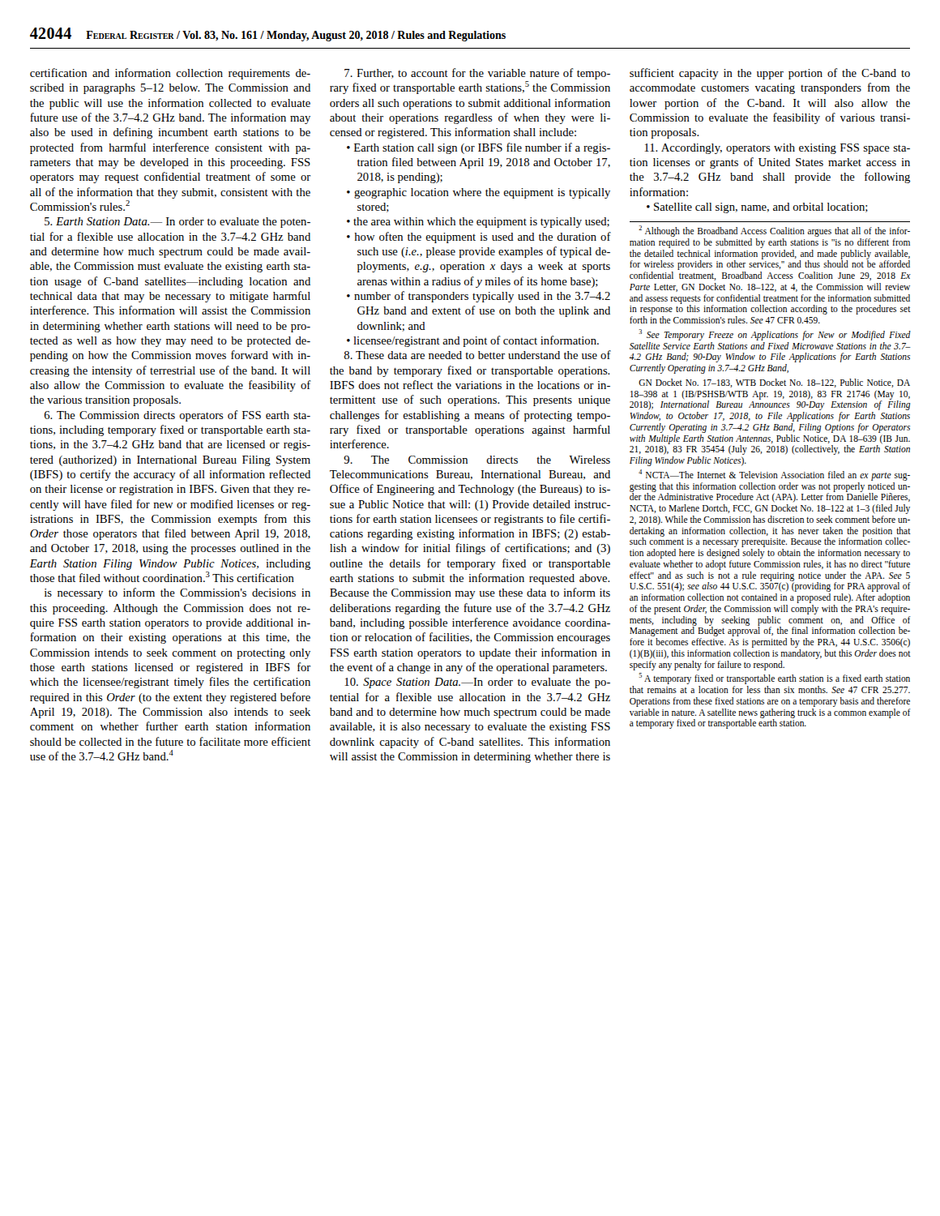42044 Federal Register / Vol. 83, No. 161 / Monday, August 20, 2018 / Rules and Regulations
certification and information collection requirements described in paragraphs 5–12 below. The Commission and the public will use the information collected to evaluate future use of the 3.7–4.2 GHz band. The information may also be used in defining incumbent earth stations to be protected from harmful interference consistent with parameters that may be developed in this proceeding. FSS operators may request confidential treatment of some or all of the information that they submit, consistent with the Commission's rules.2
5. Earth Station Data.— In order to evaluate the potential for a flexible use allocation in the 3.7–4.2 GHz band and determine how much spectrum could be made available, the Commission must evaluate the existing earth station usage of C-band satellites—including location and technical data that may be necessary to mitigate harmful interference. This information will assist the Commission in determining whether earth stations will need to be protected as well as how they may need to be protected depending on how the Commission moves forward with increasing the intensity of terrestrial use of the band. It will also allow the Commission to evaluate the feasibility of the various transition proposals.
6. The Commission directs operators of FSS earth stations, including temporary fixed or transportable earth stations, in the 3.7–4.2 GHz band that are licensed or registered (authorized) in International Bureau Filing System (IBFS) to certify the accuracy of all information reflected on their license or registration in IBFS. Given that they recently will have filed for new or modified licenses or registrations in IBFS, the Commission exempts from this Order those operators that filed between April 19, 2018, and October 17, 2018, using the processes outlined in the Earth Station Filing Window Public Notices, including those that filed without coordination.3 This certification
is necessary to inform the Commission's decisions in this proceeding. Although the Commission does not require FSS earth station operators to provide additional information on their existing operations at this time, the Commission intends to seek comment on protecting only those earth stations licensed or registered in IBFS for which the licensee/registrant timely files the certification required in this Order (to the extent they registered before April 19, 2018). The Commission also intends to seek comment on whether further earth station information should be collected in the future to facilitate more efficient use of the 3.7–4.2 GHz band.4
7. Further, to account for the variable nature of temporary fixed or transportable earth stations,5 the Commission orders all such operations to submit additional information about their operations regardless of when they were licensed or registered. This information shall include:
Earth station call sign (or IBFS file number if a registration filed between April 19, 2018 and October 17, 2018, is pending);
geographic location where the equipment is typically stored;
the area within which the equipment is typically used;
how often the equipment is used and the duration of such use (i.e., please provide examples of typical deployments, e.g., operation x days a week at sports arenas within a radius of y miles of its home base);
number of transponders typically used in the 3.7–4.2 GHz band and extent of use on both the uplink and downlink; and
licensee/registrant and point of contact information.
8. These data are needed to better understand the use of the band by temporary fixed or transportable operations. IBFS does not reflect the variations in the locations or intermittent use of such operations. This presents unique challenges for establishing a means of protecting temporary fixed or transportable operations against harmful interference.
9. The Commission directs the Wireless Telecommunications Bureau, International Bureau, and Office of Engineering and Technology (the Bureaus) to issue a Public Notice that will: (1) Provide detailed instructions for earth station licensees or registrants to file certifications regarding existing information in IBFS; (2) establish a window for initial filings of certifications; and (3) outline the details for temporary fixed or transportable earth stations to submit the information requested above. Because the Commission may use these data to inform its deliberations regarding the future use of the 3.7–4.2 GHz band, including possible interference avoidance coordination or relocation of facilities, the Commission encourages FSS earth station operators to update their information in the event of a change in any of the operational parameters.
10. Space Station Data.—In order to evaluate the potential for a flexible use allocation in the 3.7–4.2 GHz band and to determine how much spectrum could be made available, it is also necessary to evaluate the existing FSS downlink capacity of C-band satellites. This information will assist the Commission in determining whether there is sufficient capacity in the upper portion of the C-band to accommodate customers vacating transponders from the lower portion of the C-band. It will also allow the Commission to evaluate the feasibility of various transition proposals.
11. Accordingly, operators with existing FSS space station licenses or grants of United States market access in the 3.7–4.2 GHz band shall provide the following information:
Satellite call sign, name, and orbital location;
2 Although the Broadband Access Coalition argues that all of the information required to be submitted by earth stations is ''is no different from the detailed technical information provided, and made publicly available, for wireless providers in other services,'' and thus should not be afforded confidential treatment, Broadband Access Coalition June 29, 2018 Ex Parte Letter, GN Docket No. 18–122, at 4, the Commission will review and assess requests for confidential treatment for the information submitted in response to this information collection according to the procedures set forth in the Commission's rules. See 47 CFR 0.459.
3 See Temporary Freeze on Applications for New or Modified Fixed Satellite Service Earth Stations and Fixed Microwave Stations in the 3.7–4.2 GHz Band; 90-Day Window to File Applications for Earth Stations Currently Operating in 3.7–4.2 GHz Band,
GN Docket No. 17–183, WTB Docket No. 18–122, Public Notice, DA 18–398 at 1 (IB/PSHSB/WTB Apr. 19, 2018), 83 FR 21746 (May 10, 2018); International Bureau Announces 90-Day Extension of Filing Window, to October 17, 2018, to File Applications for Earth Stations Currently Operating in 3.7–4.2 GHz Band, Filing Options for Operators with Multiple Earth Station Antennas, Public Notice, DA 18–639 (IB Jun. 21, 2018), 83 FR 35454 (July 26, 2018) (collectively, the Earth Station Filing Window Public Notices).
4 NCTA—The Internet & Television Association filed an ex parte suggesting that this information collection order was not properly noticed under the Administrative Procedure Act (APA). Letter from Danielle Piñeres, NCTA, to Marlene Dortch, FCC, GN Docket No. 18–122 at 1–3 (filed July 2, 2018). While the Commission has discretion to seek comment before undertaking an information collection, it has never taken the position that such comment is a necessary prerequisite. Because the information collection adopted here is designed solely to obtain the information necessary to evaluate whether to adopt future Commission rules, it has no direct ''future effect'' and as such is not a rule requiring notice under the APA. See 5 U.S.C. 551(4); see also 44 U.S.C. 3507(c) (providing for PRA approval of an information collection not contained in a proposed rule). After adoption of the present Order, the Commission will comply with the PRA's requirements, including by seeking public comment on, and Office of Management and Budget approval of, the final information collection before it becomes effective. As is permitted by the PRA, 44 U.S.C. 3506(c)(1)(B)(iii), this information collection is mandatory, but this Order does not specify any penalty for failure to respond.
5 A temporary fixed or transportable earth station is a fixed earth station that remains at a location for less than six months. See 47 CFR 25.277. Operations from these fixed stations are on a temporary basis and therefore variable in nature. A satellite news gathering truck is a common example of a temporary fixed or transportable earth station.